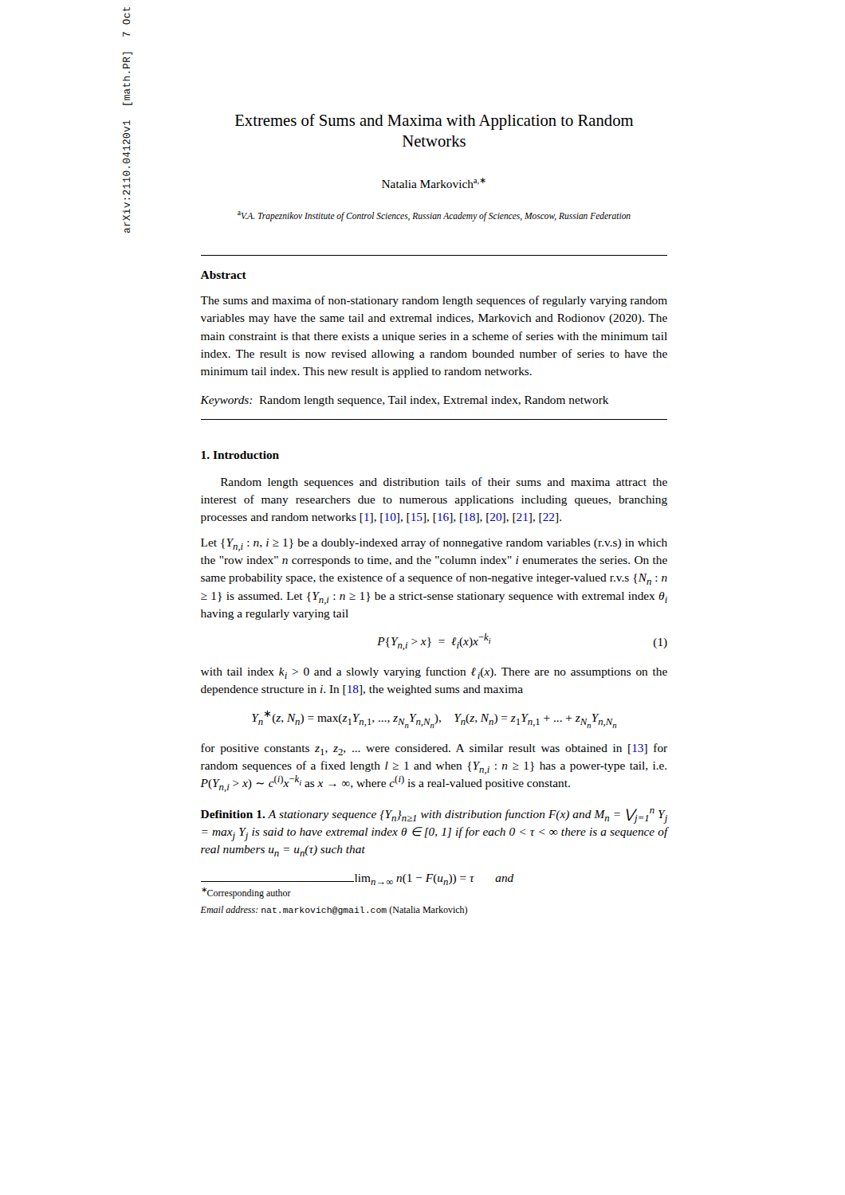arXiv:2110.04120v1 [math.PR] 7 Oct 2021
Extremes of Sums and Maxima with Application to Random Networks
Natalia Markovicha,∗
aV.A. Trapeznikov Institute of Control Sciences, Russian Academy of Sciences, Moscow, Russian Federation
Abstract
The sums and maxima of non-stationary random length sequences of regularly varying random variables may have the same tail and extremal indices, Markovich and Rodionov (2020). The main constraint is that there exists a unique series in a scheme of series with the minimum tail index. The result is now revised allowing a random bounded number of series to have the minimum tail index. This new result is applied to random networks.
Keywords: Random length sequence, Tail index, Extremal index, Random network
1. Introduction
Random length sequences and distribution tails of their sums and maxima attract the interest of many researchers due to numerous applications including queues, branching processes and random networks [1], [10], [15], [16], [18], [20], [21], [22].
Let {Yn,i : n, i ≥ 1} be a doubly-indexed array of nonnegative random variables (r.v.s) in which the "row index" n corresponds to time, and the "column index" i enumerates the series. On the same probability space, the existence of a sequence of non-negative integer-valued r.v.s {Nn : n ≥ 1} is assumed. Let {Yn,i : n ≥ 1} be a strict-sense stationary sequence with extremal index θi having a regularly varying tail
P{Yn,i > x} = ℓi(x)x−ki (1)
with tail index ki > 0 and a slowly varying function ℓi(x). There are no assumptions on the dependence structure in i. In [18], the weighted sums and maxima
Yn∗(z, Nn) = max(z1Yn,1, ..., zNnYn,Nn), Yn(z, Nn) = z1Yn,1 + ... + zNnYn,Nn
for positive constants z1, z2, ... were considered. A similar result was obtained in [13] for random sequences of a fixed length l ≥ 1 and when {Yn,i : n ≥ 1} has a power-type tail, i.e. P(Yn,i > x) ∼ c(i)x−ki as x → ∞, where c(i) is a real-valued positive constant.
Definition 1. A stationary sequence {Yn}n≥1 with distribution function F(x) and Mn = ⋁j=1n Yj = maxj Yj is said to have extremal index θ ∈ [0, 1] if for each 0 < τ < ∞ there is a sequence of real numbers un = un(τ) such that
limn→∞ n(1 − F(un)) = τ and
∗Corresponding author
Email address: nat.markovich@gmail.com (Natalia Markovich)